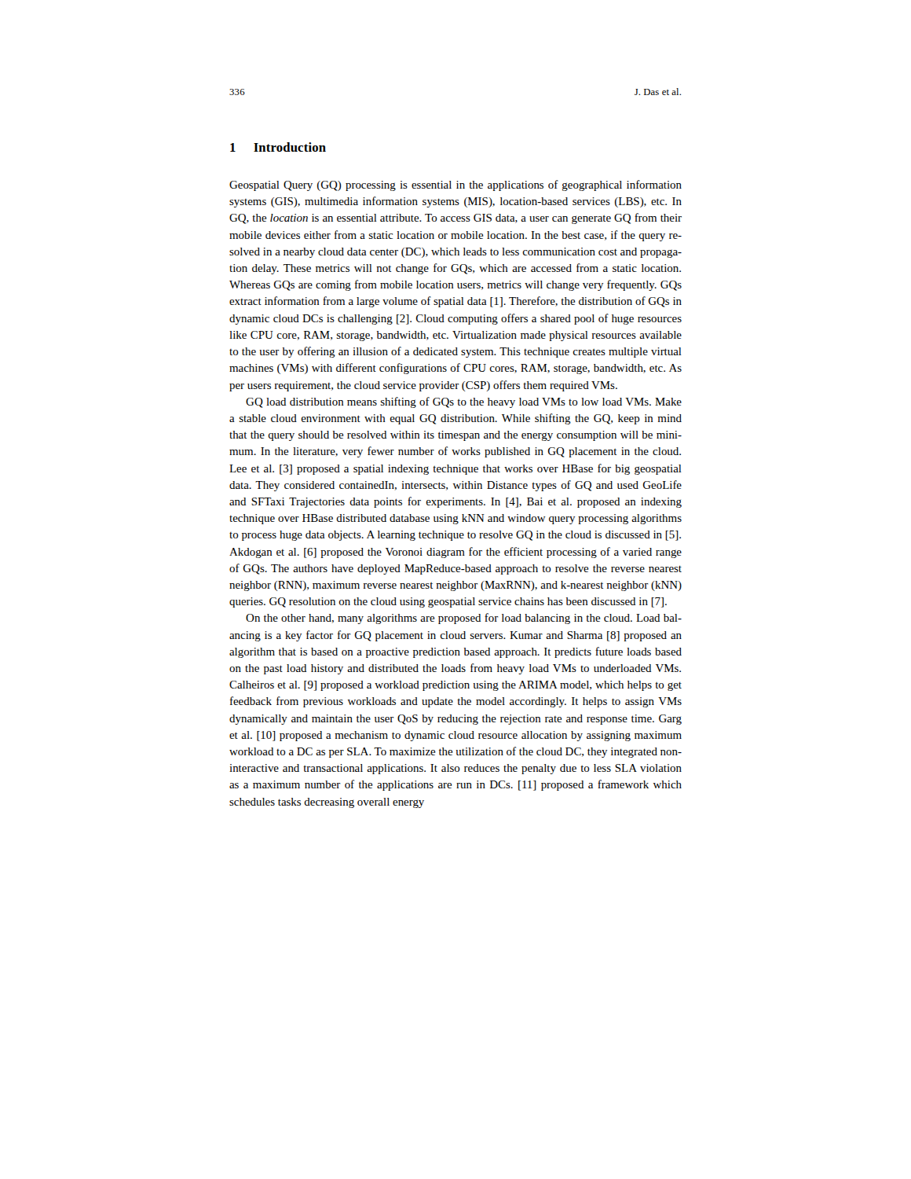336 J. Das et al.
1 Introduction
Geospatial Query (GQ) processing is essential in the applications of geographical information systems (GIS), multimedia information systems (MIS), location-based services (LBS), etc. In GQ, the location is an essential attribute. To access GIS data, a user can generate GQ from their mobile devices either from a static location or mobile location. In the best case, if the query resolved in a nearby cloud data center (DC), which leads to less communication cost and propagation delay. These metrics will not change for GQs, which are accessed from a static location. Whereas GQs are coming from mobile location users, metrics will change very frequently. GQs extract information from a large volume of spatial data [1]. Therefore, the distribution of GQs in dynamic cloud DCs is challenging [2]. Cloud computing offers a shared pool of huge resources like CPU core, RAM, storage, bandwidth, etc. Virtualization made physical resources available to the user by offering an illusion of a dedicated system. This technique creates multiple virtual machines (VMs) with different configurations of CPU cores, RAM, storage, bandwidth, etc. As per users requirement, the cloud service provider (CSP) offers them required VMs.
GQ load distribution means shifting of GQs to the heavy load VMs to low load VMs. Make a stable cloud environment with equal GQ distribution. While shifting the GQ, keep in mind that the query should be resolved within its timespan and the energy consumption will be minimum. In the literature, very fewer number of works published in GQ placement in the cloud. Lee et al. [3] proposed a spatial indexing technique that works over HBase for big geospatial data. They considered containedIn, intersects, within Distance types of GQ and used GeoLife and SFTaxi Trajectories data points for experiments. In [4], Bai et al. proposed an indexing technique over HBase distributed database using kNN and window query processing algorithms to process huge data objects. A learning technique to resolve GQ in the cloud is discussed in [5]. Akdogan et al. [6] proposed the Voronoi diagram for the efficient processing of a varied range of GQs. The authors have deployed MapReduce-based approach to resolve the reverse nearest neighbor (RNN), maximum reverse nearest neighbor (MaxRNN), and k-nearest neighbor (kNN) queries. GQ resolution on the cloud using geospatial service chains has been discussed in [7].
On the other hand, many algorithms are proposed for load balancing in the cloud. Load balancing is a key factor for GQ placement in cloud servers. Kumar and Sharma [8] proposed an algorithm that is based on a proactive prediction based approach. It predicts future loads based on the past load history and distributed the loads from heavy load VMs to underloaded VMs. Calheiros et al. [9] proposed a workload prediction using the ARIMA model, which helps to get feedback from previous workloads and update the model accordingly. It helps to assign VMs dynamically and maintain the user QoS by reducing the rejection rate and response time. Garg et al. [10] proposed a mechanism to dynamic cloud resource allocation by assigning maximum workload to a DC as per SLA. To maximize the utilization of the cloud DC, they integrated noninteractive and transactional applications. It also reduces the penalty due to less SLA violation as a maximum number of the applications are run in DCs. [11] proposed a framework which schedules tasks decreasing overall energy